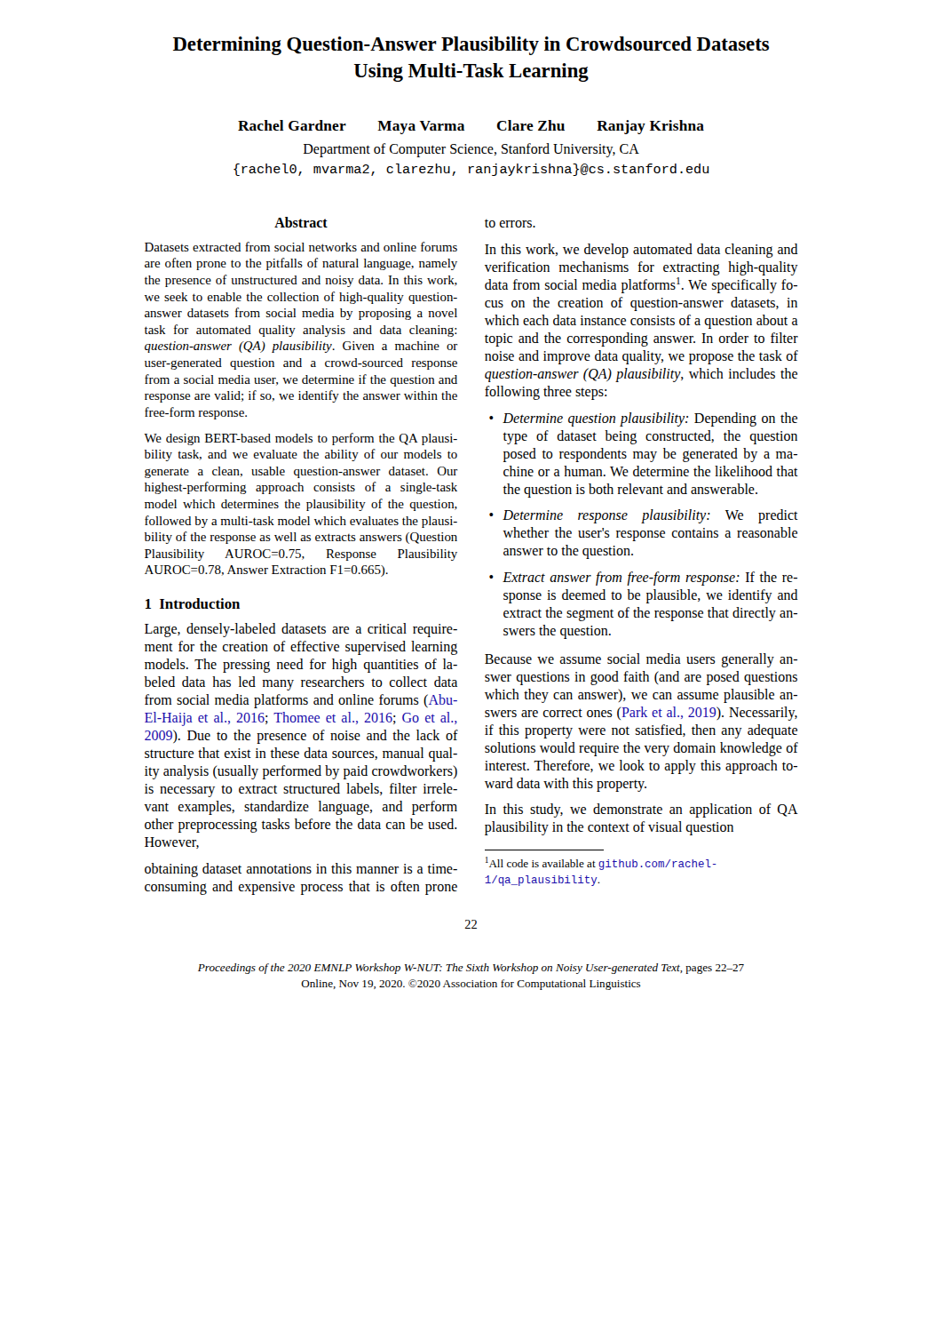Determining Question-Answer Plausibility in Crowdsourced Datasets
Using Multi-Task Learning
Rachel Gardner Maya Varma Clare Zhu Ranjay Krishna
Department of Computer Science, Stanford University, CA
{rachel0, mvarma2, clarezhu, ranjaykrishna}@cs.stanford.edu
Abstract
Datasets extracted from social networks and online forums are often prone to the pitfalls of natural language, namely the presence of unstructured and noisy data. In this work, we seek to enable the collection of high-quality question-answer datasets from social media by proposing a novel task for automated quality analysis and data cleaning: question-answer (QA) plausibility. Given a machine or user-generated question and a crowd-sourced response from a social media user, we determine if the question and response are valid; if so, we identify the answer within the free-form response.
We design BERT-based models to perform the QA plausibility task, and we evaluate the ability of our models to generate a clean, usable question-answer dataset. Our highest-performing approach consists of a single-task model which determines the plausibility of the question, followed by a multi-task model which evaluates the plausibility of the response as well as extracts answers (Question Plausibility AUROC=0.75, Response Plausibility AUROC=0.78, Answer Extraction F1=0.665).
1 Introduction
Large, densely-labeled datasets are a critical requirement for the creation of effective supervised learning models. The pressing need for high quantities of labeled data has led many researchers to collect data from social media platforms and online forums (Abu-El-Haija et al., 2016; Thomee et al., 2016; Go et al., 2009). Due to the presence of noise and the lack of structure that exist in these data sources, manual quality analysis (usually performed by paid crowdworkers) is necessary to extract structured labels, filter irrelevant examples, standardize language, and perform other preprocessing tasks before the data can be used. However,
obtaining dataset annotations in this manner is a time-consuming and expensive process that is often prone to errors.
In this work, we develop automated data cleaning and verification mechanisms for extracting high-quality data from social media platforms1. We specifically focus on the creation of question-answer datasets, in which each data instance consists of a question about a topic and the corresponding answer. In order to filter noise and improve data quality, we propose the task of question-answer (QA) plausibility, which includes the following three steps:
Determine question plausibility: Depending on the type of dataset being constructed, the question posed to respondents may be generated by a machine or a human. We determine the likelihood that the question is both relevant and answerable.
Determine response plausibility: We predict whether the user's response contains a reasonable answer to the question.
Extract answer from free-form response: If the response is deemed to be plausible, we identify and extract the segment of the response that directly answers the question.
Because we assume social media users generally answer questions in good faith (and are posed questions which they can answer), we can assume plausible answers are correct ones (Park et al., 2019). Necessarily, if this property were not satisfied, then any adequate solutions would require the very domain knowledge of interest. Therefore, we look to apply this approach toward data with this property.
In this study, we demonstrate an application of QA plausibility in the context of visual question
1All code is available at github.com/rachel-1/qa_plausibility.
22
Proceedings of the 2020 EMNLP Workshop W-NUT: The Sixth Workshop on Noisy User-generated Text, pages 22–27
Online, Nov 19, 2020. ©2020 Association for Computational Linguistics